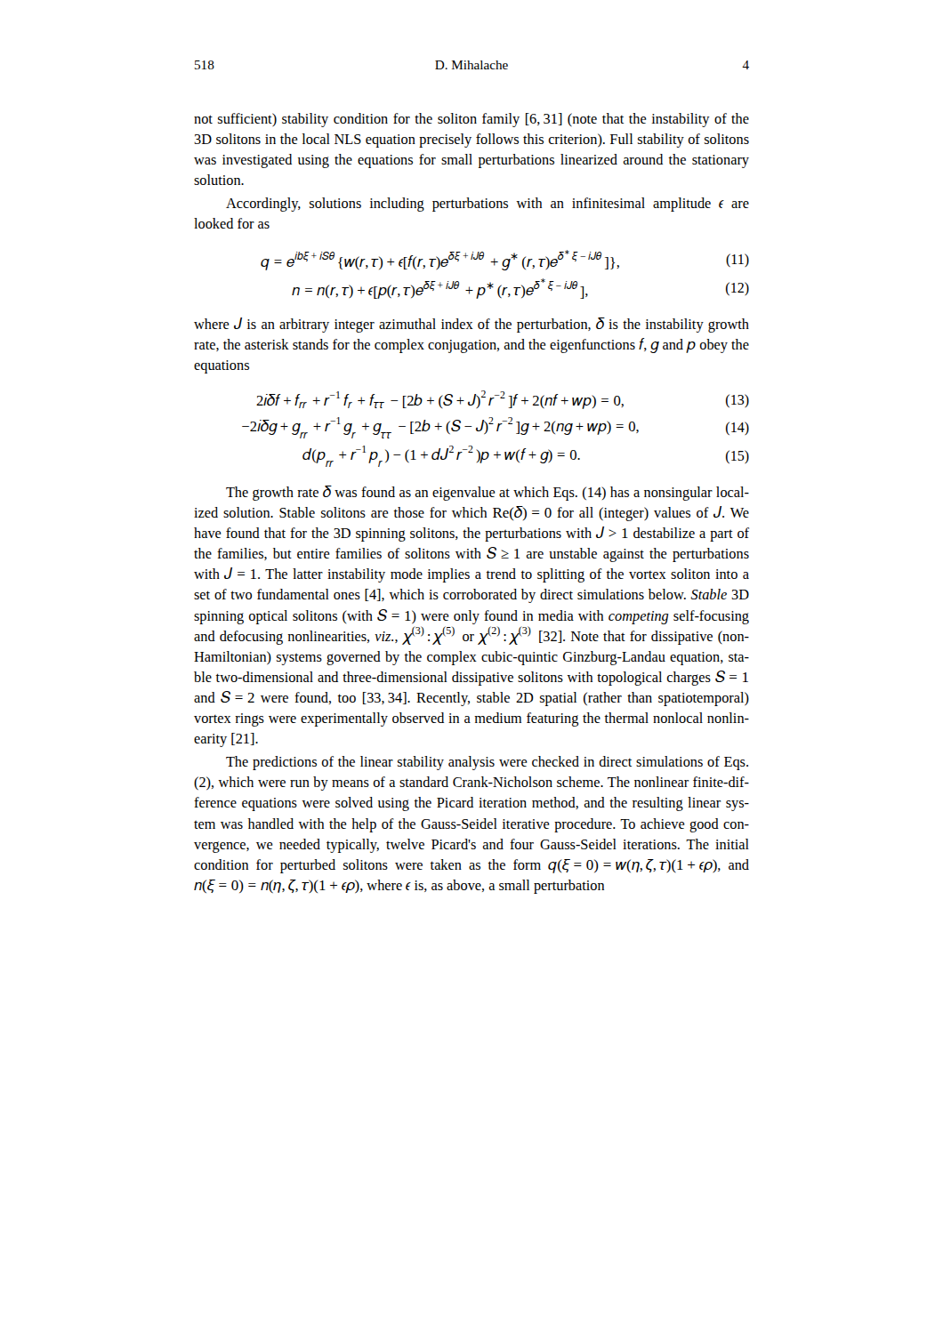518 D. Mihalache 4
not sufficient) stability condition for the soliton family [6, 31] (note that the instability of the 3D solitons in the local NLS equation precisely follows this criterion). Full stability of solitons was investigated using the equations for small perturbations linearized around the stationary solution.
Accordingly, solutions including perturbations with an infinitesimal amplitude ϵ are looked for as
q= eibξ+iSθ { w(r,τ) +ϵ [ f(r,τ) eδξ+iJθ + g∗(r,τ) eδ∗ξ−iJθ ] } , (11)
n= n(r,τ) +ϵ [ p(r,τ) eδξ+iJθ + p∗(r,τ) eδ∗ξ−iJθ ] , (12)
where J is an arbitrary integer azimuthal index of the perturbation, δ is the instability growth rate, the asterisk stands for the complex conjugation, and the eigenfunctions f, g and p obey the equations
2iδf +frr +r−1fr +fττ − [2b+(S+J)2r−2] f +2 (nf+wp) =0, (13)
−2iδg +grr +r−1gr +gττ − [2b+(S−J)2r−2] g +2 (ng+wp) =0, (14)
d(prr +r−1pr) − (1+dJ2r−2)p +w(f+g) =0. (15)
The growth rate δ was found as an eigenvalue at which Eqs. (14) has a nonsingular localized solution. Stable solitons are those for which Re(δ)=0 for all (integer) values of J. We have found that for the 3D spinning solitons, the perturbations with J>1 destabilize a part of the families, but entire families of solitons with S≥1 are unstable against the perturbations with J=1. The latter instability mode implies a trend to splitting of the vortex soliton into a set of two fundamental ones [4], which is corroborated by direct simulations below. Stable 3D spinning optical solitons (with S=1) were only found in media with competing self-focusing and defocusing nonlinearities, viz., χ(3):χ(5) or χ(2):χ(3) [32]. Note that for dissipative (non-Hamiltonian) systems governed by the complex cubic-quintic Ginzburg-Landau equation, stable two-dimensional and three-dimensional dissipative solitons with topological charges S=1 and S=2 were found, too [33, 34]. Recently, stable 2D spatial (rather than spatiotemporal) vortex rings were experimentally observed in a medium featuring the thermal nonlocal nonlinearity [21].
The predictions of the linear stability analysis were checked in direct simulations of Eqs. (2), which were run by means of a standard Crank-Nicholson scheme. The nonlinear finite-difference equations were solved using the Picard iteration method, and the resulting linear system was handled with the help of the Gauss-Seidel iterative procedure. To achieve good convergence, we needed typically, twelve Picard's and four Gauss-Seidel iterations. The initial condition for perturbed solitons were taken as the form q(ξ=0)=w(η,ζ,τ)(1+ϵρ), and n(ξ=0)=n(η,ζ,τ)(1+ϵρ), where ϵ is, as above, a small perturbation